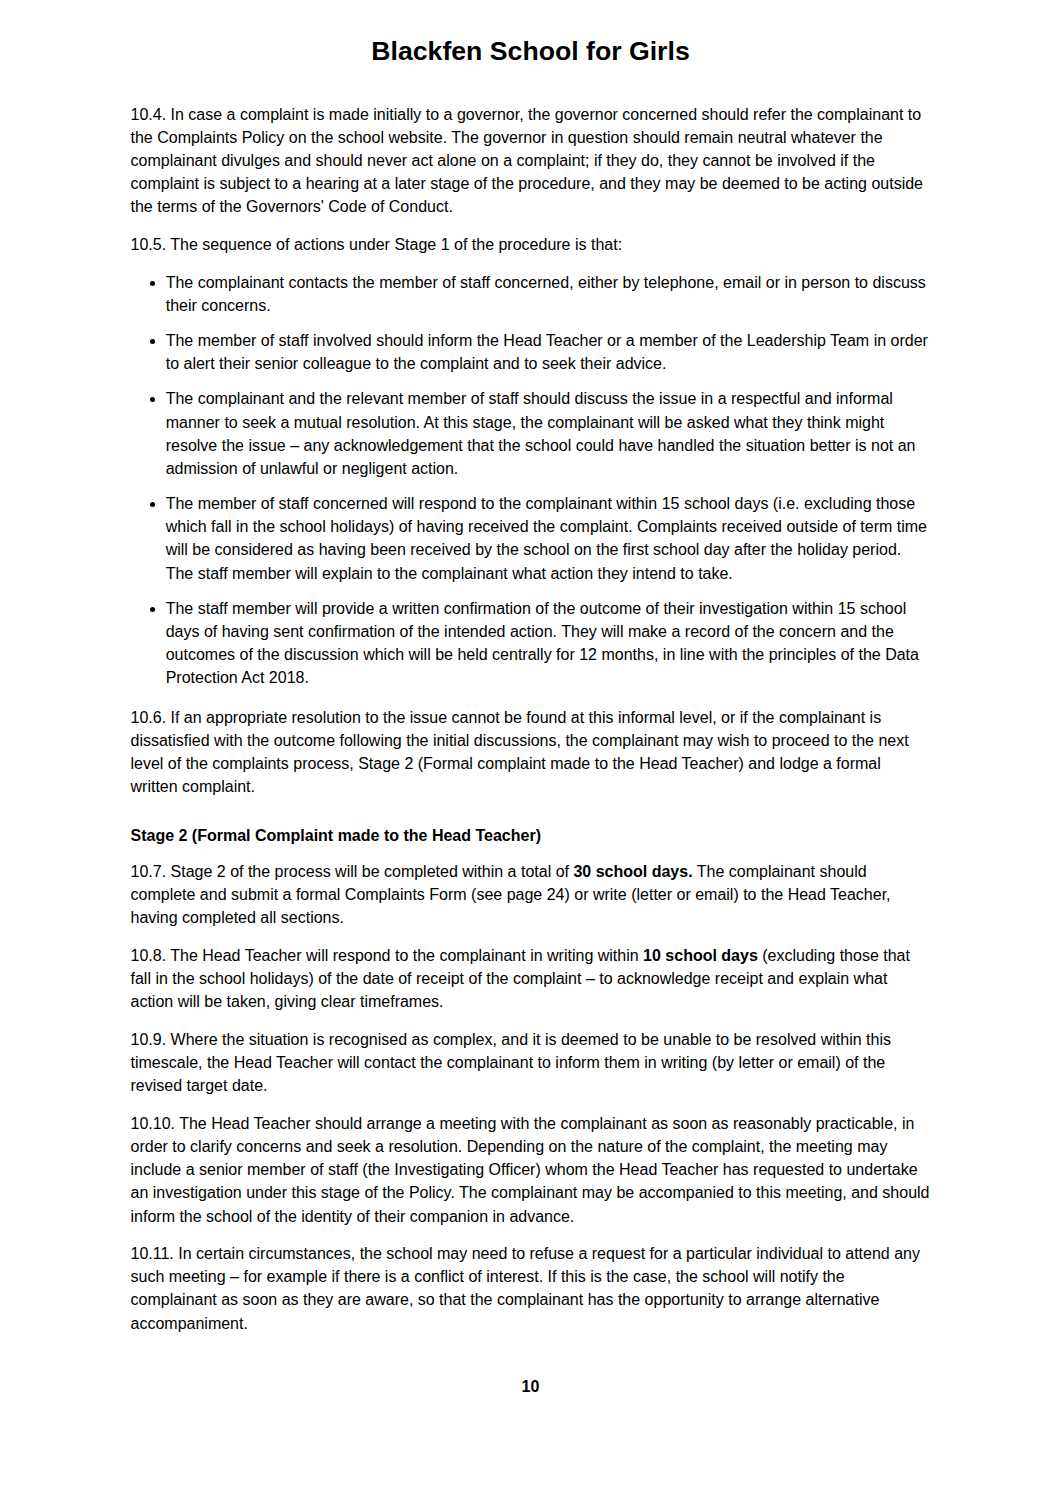Blackfen School for Girls
10.4. In case a complaint is made initially to a governor, the governor concerned should refer the complainant to the Complaints Policy on the school website. The governor in question should remain neutral whatever the complainant divulges and should never act alone on a complaint; if they do, they cannot be involved if the complaint is subject to a hearing at a later stage of the procedure, and they may be deemed to be acting outside the terms of the Governors' Code of Conduct.
10.5. The sequence of actions under Stage 1 of the procedure is that:
The complainant contacts the member of staff concerned, either by telephone, email or in person to discuss their concerns.
The member of staff involved should inform the Head Teacher or a member of the Leadership Team in order to alert their senior colleague to the complaint and to seek their advice.
The complainant and the relevant member of staff should discuss the issue in a respectful and informal manner to seek a mutual resolution. At this stage, the complainant will be asked what they think might resolve the issue – any acknowledgement that the school could have handled the situation better is not an admission of unlawful or negligent action.
The member of staff concerned will respond to the complainant within 15 school days (i.e. excluding those which fall in the school holidays) of having received the complaint. Complaints received outside of term time will be considered as having been received by the school on the first school day after the holiday period. The staff member will explain to the complainant what action they intend to take.
The staff member will provide a written confirmation of the outcome of their investigation within 15 school days of having sent confirmation of the intended action. They will make a record of the concern and the outcomes of the discussion which will be held centrally for 12 months, in line with the principles of the Data Protection Act 2018.
10.6. If an appropriate resolution to the issue cannot be found at this informal level, or if the complainant is dissatisfied with the outcome following the initial discussions, the complainant may wish to proceed to the next level of the complaints process, Stage 2 (Formal complaint made to the Head Teacher) and lodge a formal written complaint.
Stage 2 (Formal Complaint made to the Head Teacher)
10.7. Stage 2 of the process will be completed within a total of 30 school days. The complainant should complete and submit a formal Complaints Form (see page 24) or write (letter or email) to the Head Teacher, having completed all sections.
10.8. The Head Teacher will respond to the complainant in writing within 10 school days (excluding those that fall in the school holidays) of the date of receipt of the complaint – to acknowledge receipt and explain what action will be taken, giving clear timeframes.
10.9. Where the situation is recognised as complex, and it is deemed to be unable to be resolved within this timescale, the Head Teacher will contact the complainant to inform them in writing (by letter or email) of the revised target date.
10.10. The Head Teacher should arrange a meeting with the complainant as soon as reasonably practicable, in order to clarify concerns and seek a resolution. Depending on the nature of the complaint, the meeting may include a senior member of staff (the Investigating Officer) whom the Head Teacher has requested to undertake an investigation under this stage of the Policy. The complainant may be accompanied to this meeting, and should inform the school of the identity of their companion in advance.
10.11. In certain circumstances, the school may need to refuse a request for a particular individual to attend any such meeting – for example if there is a conflict of interest. If this is the case, the school will notify the complainant as soon as they are aware, so that the complainant has the opportunity to arrange alternative accompaniment.
10